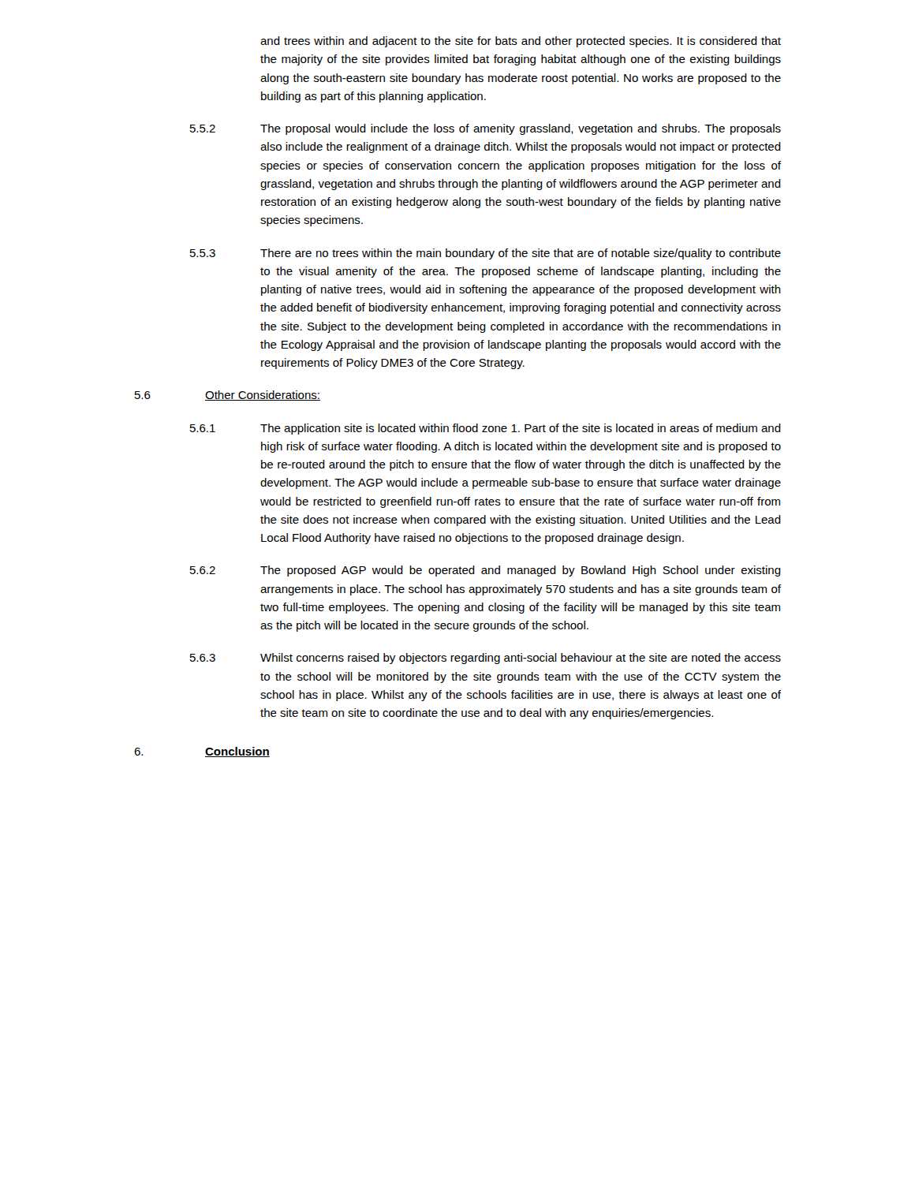and trees within and adjacent to the site for bats and other protected species. It is considered that the majority of the site provides limited bat foraging habitat although one of the existing buildings along the south-eastern site boundary has moderate roost potential. No works are proposed to the building as part of this planning application.
5.5.2
The proposal would include the loss of amenity grassland, vegetation and shrubs. The proposals also include the realignment of a drainage ditch. Whilst the proposals would not impact or protected species or species of conservation concern the application proposes mitigation for the loss of grassland, vegetation and shrubs through the planting of wildflowers around the AGP perimeter and restoration of an existing hedgerow along the south-west boundary of the fields by planting native species specimens.
5.5.3
There are no trees within the main boundary of the site that are of notable size/quality to contribute to the visual amenity of the area. The proposed scheme of landscape planting, including the planting of native trees, would aid in softening the appearance of the proposed development with the added benefit of biodiversity enhancement, improving foraging potential and connectivity across the site. Subject to the development being completed in accordance with the recommendations in the Ecology Appraisal and the provision of landscape planting the proposals would accord with the requirements of Policy DME3 of the Core Strategy.
5.6
Other Considerations:
5.6.1
The application site is located within flood zone 1. Part of the site is located in areas of medium and high risk of surface water flooding. A ditch is located within the development site and is proposed to be re-routed around the pitch to ensure that the flow of water through the ditch is unaffected by the development. The AGP would include a permeable sub-base to ensure that surface water drainage would be restricted to greenfield run-off rates to ensure that the rate of surface water run-off from the site does not increase when compared with the existing situation. United Utilities and the Lead Local Flood Authority have raised no objections to the proposed drainage design.
5.6.2
The proposed AGP would be operated and managed by Bowland High School under existing arrangements in place. The school has approximately 570 students and has a site grounds team of two full-time employees. The opening and closing of the facility will be managed by this site team as the pitch will be located in the secure grounds of the school.
5.6.3
Whilst concerns raised by objectors regarding anti-social behaviour at the site are noted the access to the school will be monitored by the site grounds team with the use of the CCTV system the school has in place. Whilst any of the schools facilities are in use, there is always at least one of the site team on site to coordinate the use and to deal with any enquiries/emergencies.
6.
Conclusion